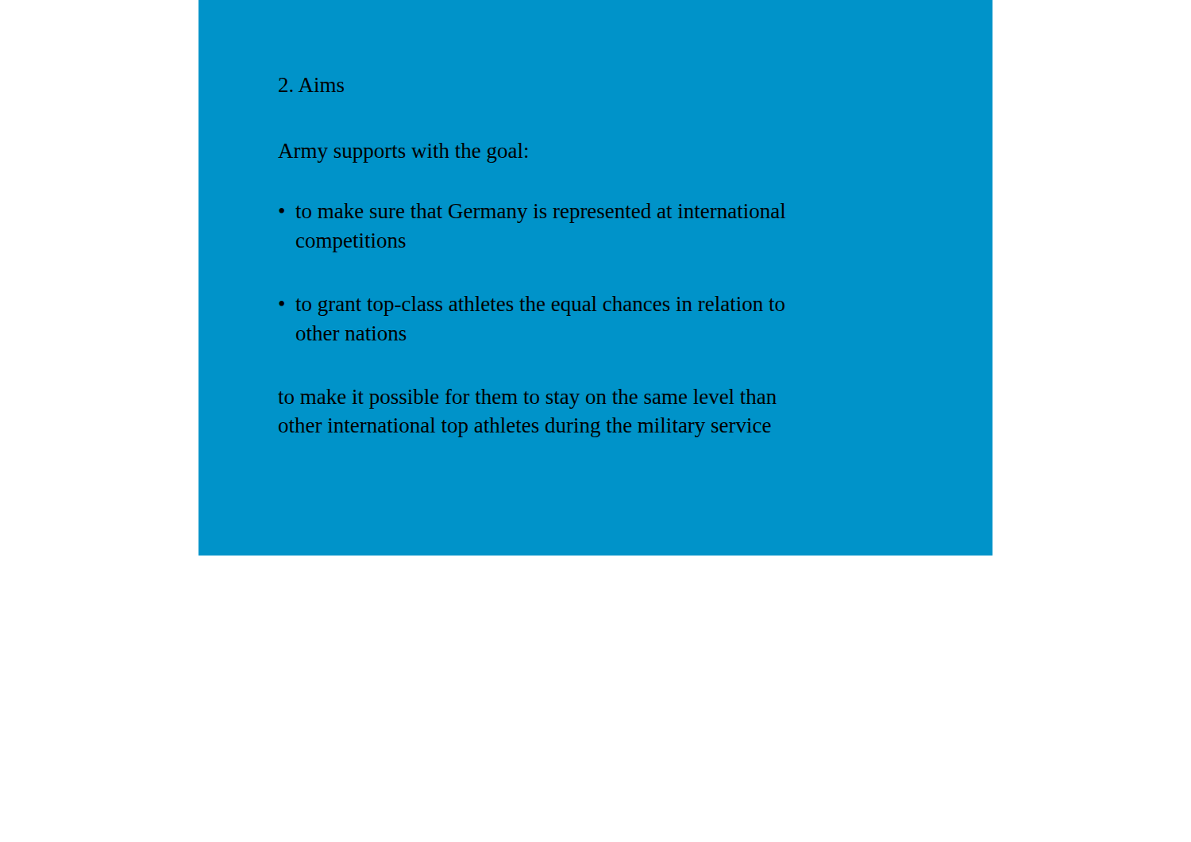2. Aims
Army supports with the goal:
to make sure that Germany is represented at international competitions
to grant top-class athletes the equal chances in relation to other nations
to make it possible for them to stay on the same level than other international top athletes during the military service